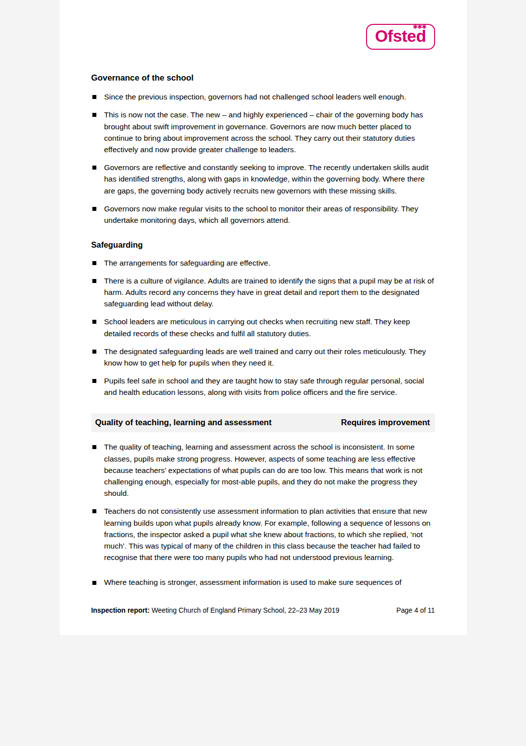✱✱✱ Ofsted
Governance of the school
Since the previous inspection, governors had not challenged school leaders well enough.
This is now not the case. The new – and highly experienced – chair of the governing body has brought about swift improvement in governance. Governors are now much better placed to continue to bring about improvement across the school. They carry out their statutory duties effectively and now provide greater challenge to leaders.
Governors are reflective and constantly seeking to improve. The recently undertaken skills audit has identified strengths, along with gaps in knowledge, within the governing body. Where there are gaps, the governing body actively recruits new governors with these missing skills.
Governors now make regular visits to the school to monitor their areas of responsibility. They undertake monitoring days, which all governors attend.
Safeguarding
The arrangements for safeguarding are effective.
There is a culture of vigilance. Adults are trained to identify the signs that a pupil may be at risk of harm. Adults record any concerns they have in great detail and report them to the designated safeguarding lead without delay.
School leaders are meticulous in carrying out checks when recruiting new staff. They keep detailed records of these checks and fulfil all statutory duties.
The designated safeguarding leads are well trained and carry out their roles meticulously. They know how to get help for pupils when they need it.
Pupils feel safe in school and they are taught how to stay safe through regular personal, social and health education lessons, along with visits from police officers and the fire service.
Quality of teaching, learning and assessment Requires improvement
The quality of teaching, learning and assessment across the school is inconsistent. In some classes, pupils make strong progress. However, aspects of some teaching are less effective because teachers’ expectations of what pupils can do are too low. This means that work is not challenging enough, especially for most-able pupils, and they do not make the progress they should.
Teachers do not consistently use assessment information to plan activities that ensure that new learning builds upon what pupils already know. For example, following a sequence of lessons on fractions, the inspector asked a pupil what she knew about fractions, to which she replied, ‘not much’. This was typical of many of the children in this class because the teacher had failed to recognise that there were too many pupils who had not understood previous learning.
Where teaching is stronger, assessment information is used to make sure sequences of
Inspection report: Weeting Church of England Primary School, 22–23 May 2019
Page 4 of 11